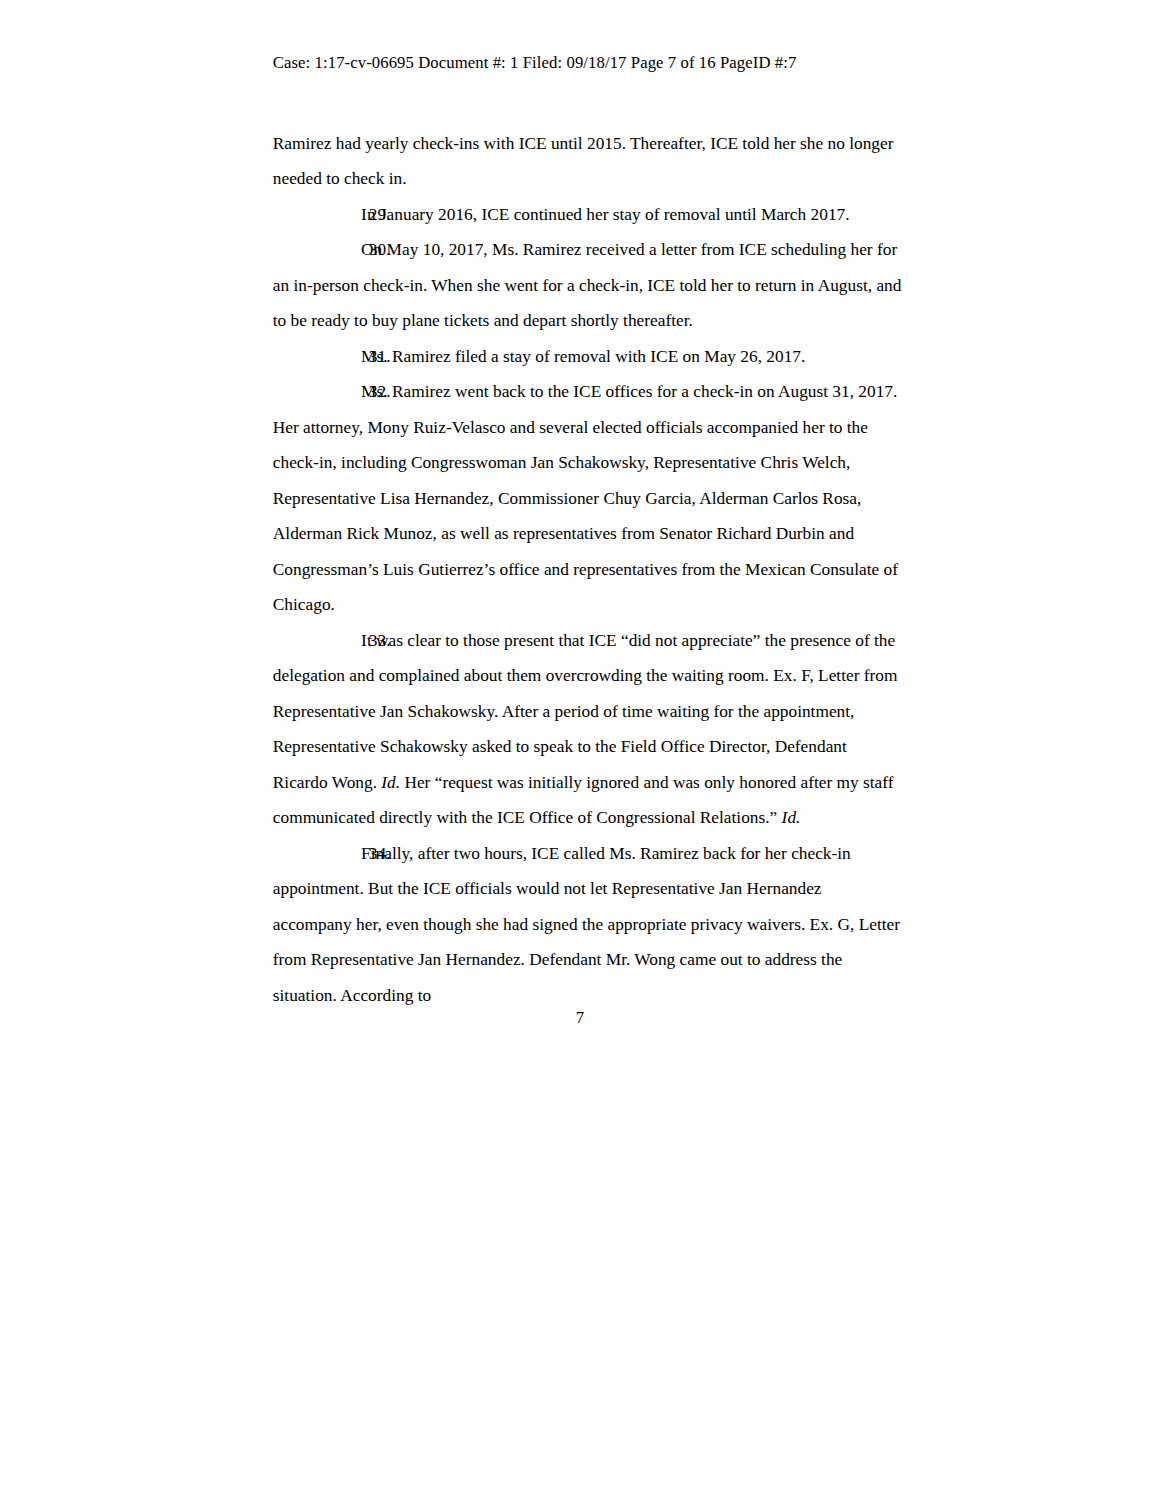Case: 1:17-cv-06695 Document #: 1 Filed: 09/18/17 Page 7 of 16 PageID #:7
Ramirez had yearly check-ins with ICE until 2015. Thereafter, ICE told her she no longer needed to check in.
29. In January 2016, ICE continued her stay of removal until March 2017.
30. On May 10, 2017, Ms. Ramirez received a letter from ICE scheduling her for an in-person check-in. When she went for a check-in, ICE told her to return in August, and to be ready to buy plane tickets and depart shortly thereafter.
31. Ms. Ramirez filed a stay of removal with ICE on May 26, 2017.
32. Ms. Ramirez went back to the ICE offices for a check-in on August 31, 2017. Her attorney, Mony Ruiz-Velasco and several elected officials accompanied her to the check-in, including Congresswoman Jan Schakowsky, Representative Chris Welch, Representative Lisa Hernandez, Commissioner Chuy Garcia, Alderman Carlos Rosa, Alderman Rick Munoz, as well as representatives from Senator Richard Durbin and Congressman’s Luis Gutierrez’s office and representatives from the Mexican Consulate of Chicago.
33. It was clear to those present that ICE “did not appreciate” the presence of the delegation and complained about them overcrowding the waiting room. Ex. F, Letter from Representative Jan Schakowsky. After a period of time waiting for the appointment, Representative Schakowsky asked to speak to the Field Office Director, Defendant Ricardo Wong. Id. Her “request was initially ignored and was only honored after my staff communicated directly with the ICE Office of Congressional Relations.” Id.
34. Finally, after two hours, ICE called Ms. Ramirez back for her check-in appointment. But the ICE officials would not let Representative Jan Hernandez accompany her, even though she had signed the appropriate privacy waivers. Ex. G, Letter from Representative Jan Hernandez. Defendant Mr. Wong came out to address the situation. According to
7